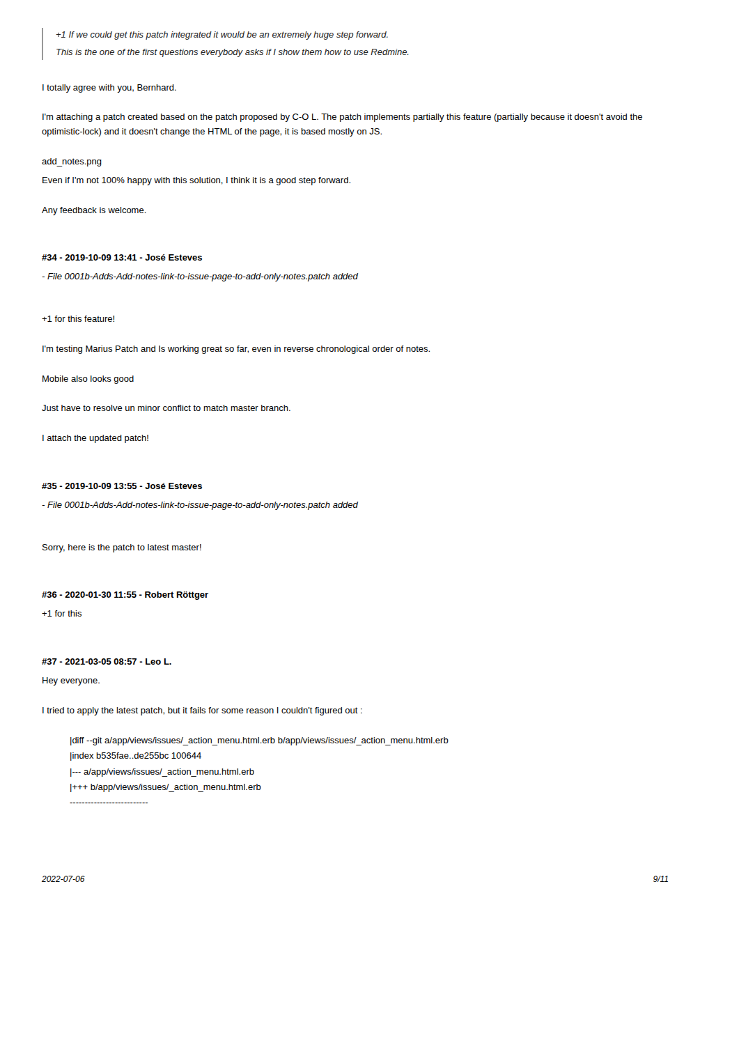+1 If we could get this patch integrated it would be an extremely huge step forward.
This is the one of the first questions everybody asks if I show them how to use Redmine.
I totally agree with you, Bernhard.
I'm attaching a patch created based on the patch proposed by C-O L. The patch implements partially this feature (partially because it doesn't avoid the optimistic-lock) and it doesn't change the HTML of the page, it is based mostly on JS.
add_notes.png
Even if I'm not 100% happy with this solution, I think it is a good step forward.
Any feedback is welcome.
#34 - 2019-10-09 13:41 - José Esteves
- File 0001b-Adds-Add-notes-link-to-issue-page-to-add-only-notes.patch added
+1 for this feature!
I'm testing Marius Patch and Is working great so far, even in reverse chronological order of notes.
Mobile also looks good
Just have to resolve un minor conflict to match master branch.
I attach the updated patch!
#35 - 2019-10-09 13:55 - José Esteves
- File 0001b-Adds-Add-notes-link-to-issue-page-to-add-only-notes.patch added
Sorry, here is the patch to latest master!
#36 - 2020-01-30 11:55 - Robert Röttger
+1 for this
#37 - 2021-03-05 08:57 - Leo L.
Hey everyone.
I tried to apply the latest patch, but it fails for some reason I couldn't figured out :
|diff --git a/app/views/issues/_action_menu.html.erb b/app/views/issues/_action_menu.html.erb
|index b535fae..de255bc 100644
|--- a/app/views/issues/_action_menu.html.erb
|+++ b/app/views/issues/_action_menu.html.erb
--------------------------
2022-07-06 9/11